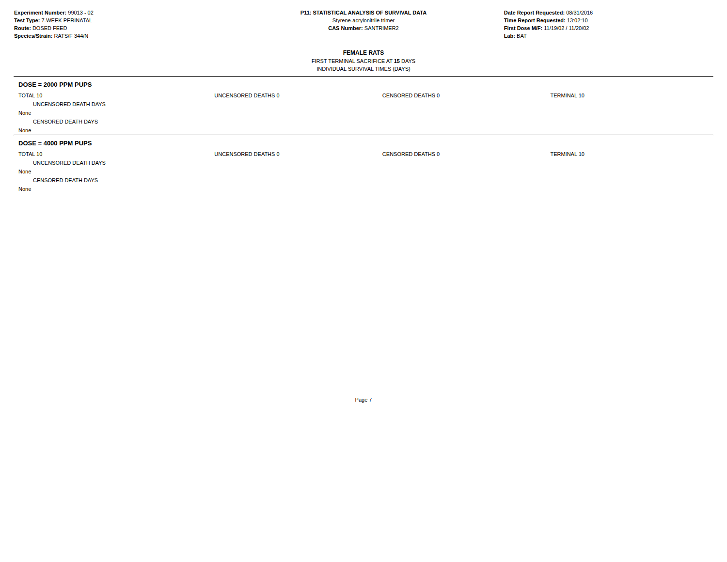| Experiment Number: 99013 - 02 Test Type: 7-WEEK PERINATAL Route: DOSED FEED Species/Strain: RATS/F 344/N | P11: STATISTICAL ANALYSIS OF SURVIVAL DATA Styrene-acrylonitrile trimer CAS Number: SANTRIMER2 | Date Report Requested: 08/31/2016 Time Report Requested: 13:02:10 First Dose M/F: 11/19/02 / 11/20/02 Lab: BAT |
FEMALE RATS
FIRST TERMINAL SACRIFICE AT 15 DAYS
INDIVIDUAL SURVIVAL TIMES (DAYS)
DOSE = 2000 PPM PUPS
| TOTAL 10 | UNCENSORED DEATHS 0 | CENSORED DEATHS 0 | TERMINAL 10 |
| UNCENSORED DEATH DAYS |
| None |
| CENSORED DEATH DAYS |
| None |
DOSE = 4000 PPM PUPS
| TOTAL 10 | UNCENSORED DEATHS 0 | CENSORED DEATHS 0 | TERMINAL 10 |
| UNCENSORED DEATH DAYS |
| None |
| CENSORED DEATH DAYS |
| None |
Page 7